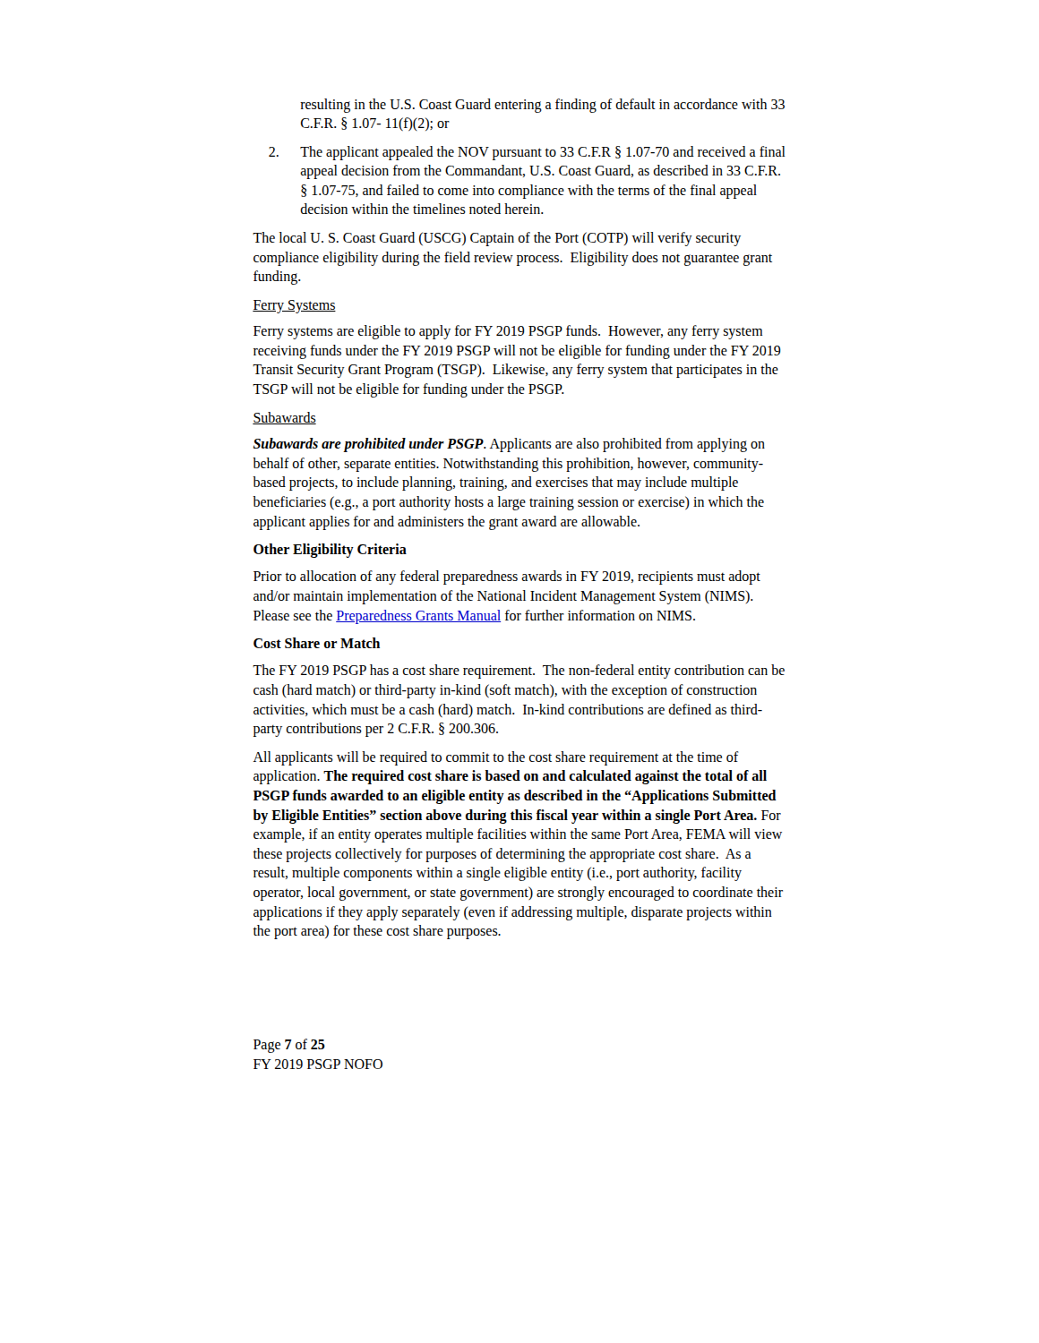resulting in the U.S. Coast Guard entering a finding of default in accordance with 33 C.F.R. § 1.07- 11(f)(2); or
2. The applicant appealed the NOV pursuant to 33 C.F.R § 1.07-70 and received a final appeal decision from the Commandant, U.S. Coast Guard, as described in 33 C.F.R. § 1.07-75, and failed to come into compliance with the terms of the final appeal decision within the timelines noted herein.
The local U. S. Coast Guard (USCG) Captain of the Port (COTP) will verify security compliance eligibility during the field review process. Eligibility does not guarantee grant funding.
Ferry Systems
Ferry systems are eligible to apply for FY 2019 PSGP funds. However, any ferry system receiving funds under the FY 2019 PSGP will not be eligible for funding under the FY 2019 Transit Security Grant Program (TSGP). Likewise, any ferry system that participates in the TSGP will not be eligible for funding under the PSGP.
Subawards
Subawards are prohibited under PSGP. Applicants are also prohibited from applying on behalf of other, separate entities. Notwithstanding this prohibition, however, community-based projects, to include planning, training, and exercises that may include multiple beneficiaries (e.g., a port authority hosts a large training session or exercise) in which the applicant applies for and administers the grant award are allowable.
Other Eligibility Criteria
Prior to allocation of any federal preparedness awards in FY 2019, recipients must adopt and/or maintain implementation of the National Incident Management System (NIMS). Please see the Preparedness Grants Manual for further information on NIMS.
Cost Share or Match
The FY 2019 PSGP has a cost share requirement. The non-federal entity contribution can be cash (hard match) or third-party in-kind (soft match), with the exception of construction activities, which must be a cash (hard) match. In-kind contributions are defined as third-party contributions per 2 C.F.R. § 200.306.
All applicants will be required to commit to the cost share requirement at the time of application. The required cost share is based on and calculated against the total of all PSGP funds awarded to an eligible entity as described in the “Applications Submitted by Eligible Entities” section above during this fiscal year within a single Port Area. For example, if an entity operates multiple facilities within the same Port Area, FEMA will view these projects collectively for purposes of determining the appropriate cost share. As a result, multiple components within a single eligible entity (i.e., port authority, facility operator, local government, or state government) are strongly encouraged to coordinate their applications if they apply separately (even if addressing multiple, disparate projects within the port area) for these cost share purposes.
Page 7 of 25
FY 2019 PSGP NOFO